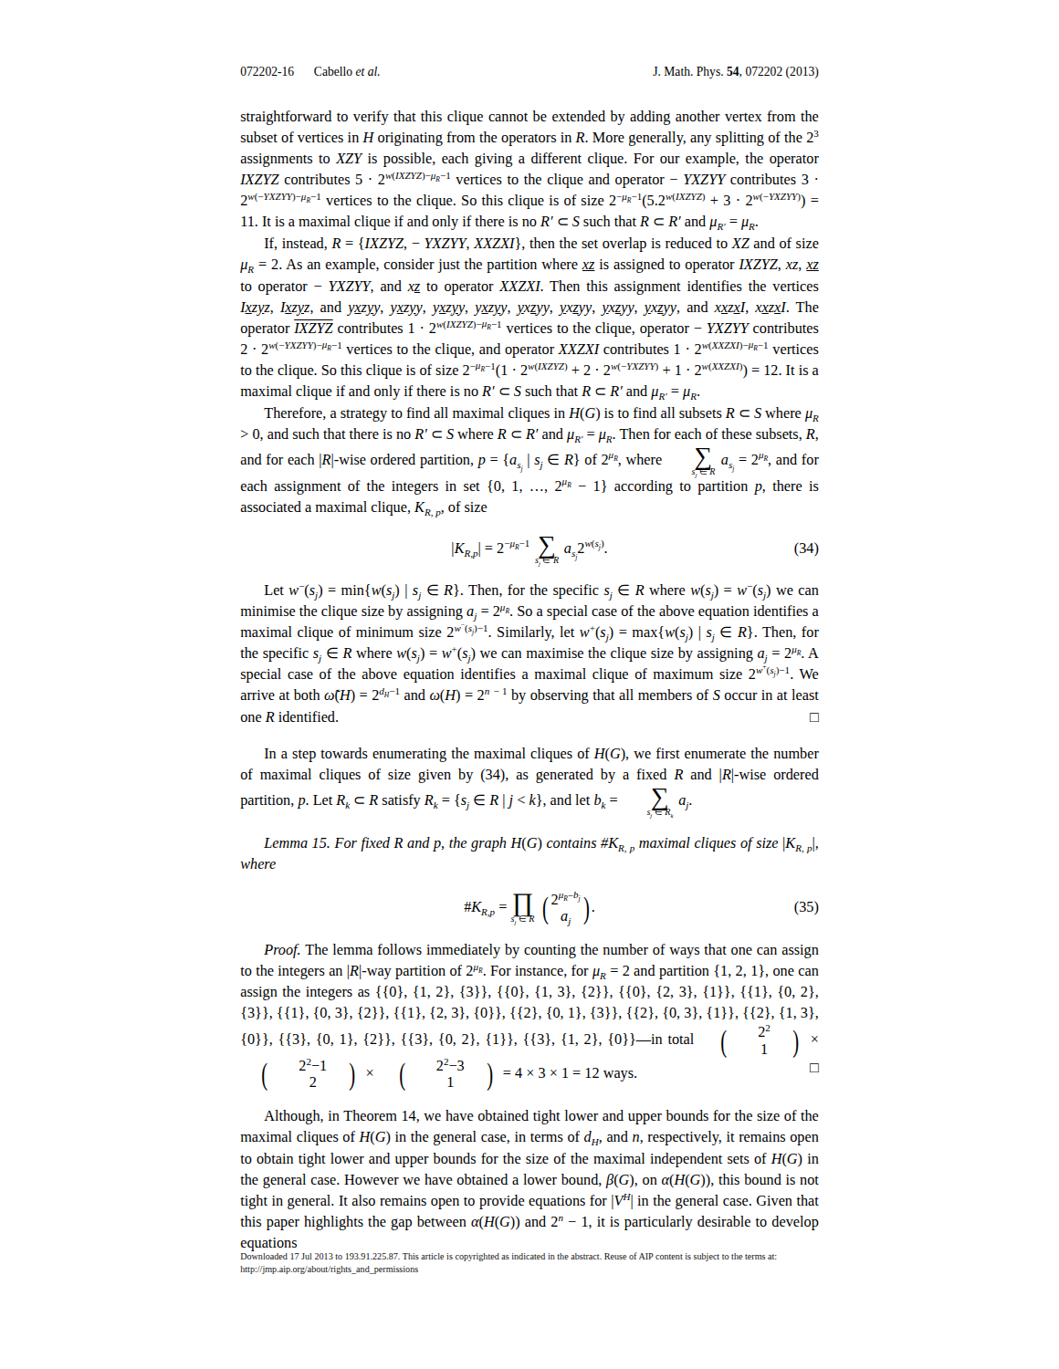072202-16 Cabello et al.
J. Math. Phys. 54, 072202 (2013)
straightforward to verify that this clique cannot be extended by adding another vertex from the subset of vertices in H originating from the operators in R. More generally, any splitting of the 23 assignments to XZY is possible, each giving a different clique. For our example, the operator IXZYZ contributes 5 · 2w(IXZYZ)−μR−1 vertices to the clique and operator − YXZYY contributes 3 · 2w(−YXZYY)−μR−1 vertices to the clique. So this clique is of size 2−μR−1(5.2w(IXZYZ) + 3 · 2w(−YXZYY)) = 11. It is a maximal clique if and only if there is no R′ ⊂ S such that R ⊂ R′ and μR′ = μR.
If, instead, R = {IXZYZ, − YXZYY, XXZXI}, then the set overlap is reduced to XZ and of size μR = 2. As an example, consider just the partition where xz is assigned to operator IXZYZ, xz, xz to operator − YXZYY, and xz to operator XXZXI. Then this assignment identifies the vertices Ixzyz, Ixzyz, and yxzyy, yxzyy, yxzyy, yxzyy, yxzyy, yxzyy, yxzyy, yxzyy, and xxzxI, xxzxI. The operator IXZYZ contributes 1 · 2w(IXZYZ)−μR−1 vertices to the clique, operator − YXZYY contributes 2 · 2w(−YXZYY)−μR−1 vertices to the clique, and operator XXZXI contributes 1 · 2w(XXZXI)−μR−1 vertices to the clique. So this clique is of size 2−μR−1(1 · 2w(IXZYZ) + 2 · 2w(−YXZYY) + 1 · 2w(XXZXI)) = 12. It is a maximal clique if and only if there is no R′ ⊂ S such that R ⊂ R′ and μR′ = μR.
Therefore, a strategy to find all maximal cliques in H(G) is to find all subsets R ⊂ S where μR > 0, and such that there is no R′ ⊂ S where R ⊂ R′ and μR′ = μR. Then for each of these subsets, R, and for each |R|-wise ordered partition, p = {asj | sj ∈ R} of 2μR, where ∑sj ∈ R asj = 2μR, and for each assignment of the integers in set {0, 1, …, 2μR − 1} according to partition p, there is associated a maximal clique, KR, p, of size
|KR,p| = 2−μR−1 ∑sj ∈ R asj2w(sj).
(34)
Let w−(sj) = min{w(sj) | sj ∈ R}. Then, for the specific sj ∈ R where w(sj) = w−(sj) we can minimise the clique size by assigning aj = 2μR. So a special case of the above equation identifies a maximal clique of minimum size 2w−(sj)−1. Similarly, let w+(sj) = max{w(sj) | sj ∈ R}. Then, for the specific sj ∈ R where w(sj) = w+(sj) we can maximise the clique size by assigning aj = 2μR. A special case of the above equation identifies a maximal clique of maximum size 2w+(sj)−1. We arrive at both ω̃(H) = 2dH−1 and ω(H) = 2n − 1 by observing that all members of S occur in at least one R identified. □
In a step towards enumerating the maximal cliques of H(G), we first enumerate the number of maximal cliques of size given by (34), as generated by a fixed R and |R|-wise ordered partition, p. Let Rk ⊂ R satisfy Rk = {sj ∈ R | j < k}, and let bk = ∑sj ∈ Rk aj.
Lemma 15. For fixed R and p, the graph H(G) contains #KR, p maximal cliques of size |KR, p|, where
#KR,p = ∏sj ∈ R (2μR−bj aj).
(35)
Proof. The lemma follows immediately by counting the number of ways that one can assign to the integers an |R|-way partition of 2μR. For instance, for μR = 2 and partition {1, 2, 1}, one can assign the integers as {{0}, {1, 2}, {3}}, {{0}, {1, 3}, {2}}, {{0}, {2, 3}, {1}}, {{1}, {0, 2}, {3}}, {{1}, {0, 3}, {2}}, {{1}, {2, 3}, {0}}, {{2}, {0, 1}, {3}}, {{2}, {0, 3}, {1}}, {{2}, {1, 3}, {0}}, {{3}, {0, 1}, {2}}, {{3}, {0, 2}, {1}}, {{3}, {1, 2}, {0}}—in total (221) × (22−12) × (22−31) = 4 × 3 × 1 = 12 ways. □
Although, in Theorem 14, we have obtained tight lower and upper bounds for the size of the maximal cliques of H(G) in the general case, in terms of dH, and n, respectively, it remains open to obtain tight lower and upper bounds for the size of the maximal independent sets of H(G) in the general case. However we have obtained a lower bound, β(G), on α(H(G)), this bound is not tight in general. It also remains open to provide equations for |VH| in the general case. Given that this paper highlights the gap between α(H(G)) and 2n − 1, it is particularly desirable to develop equations
Downloaded 17 Jul 2013 to 193.91.225.87. This article is copyrighted as indicated in the abstract. Reuse of AIP content is subject to the terms at: http://jmp.aip.org/about/rights_and_permissions